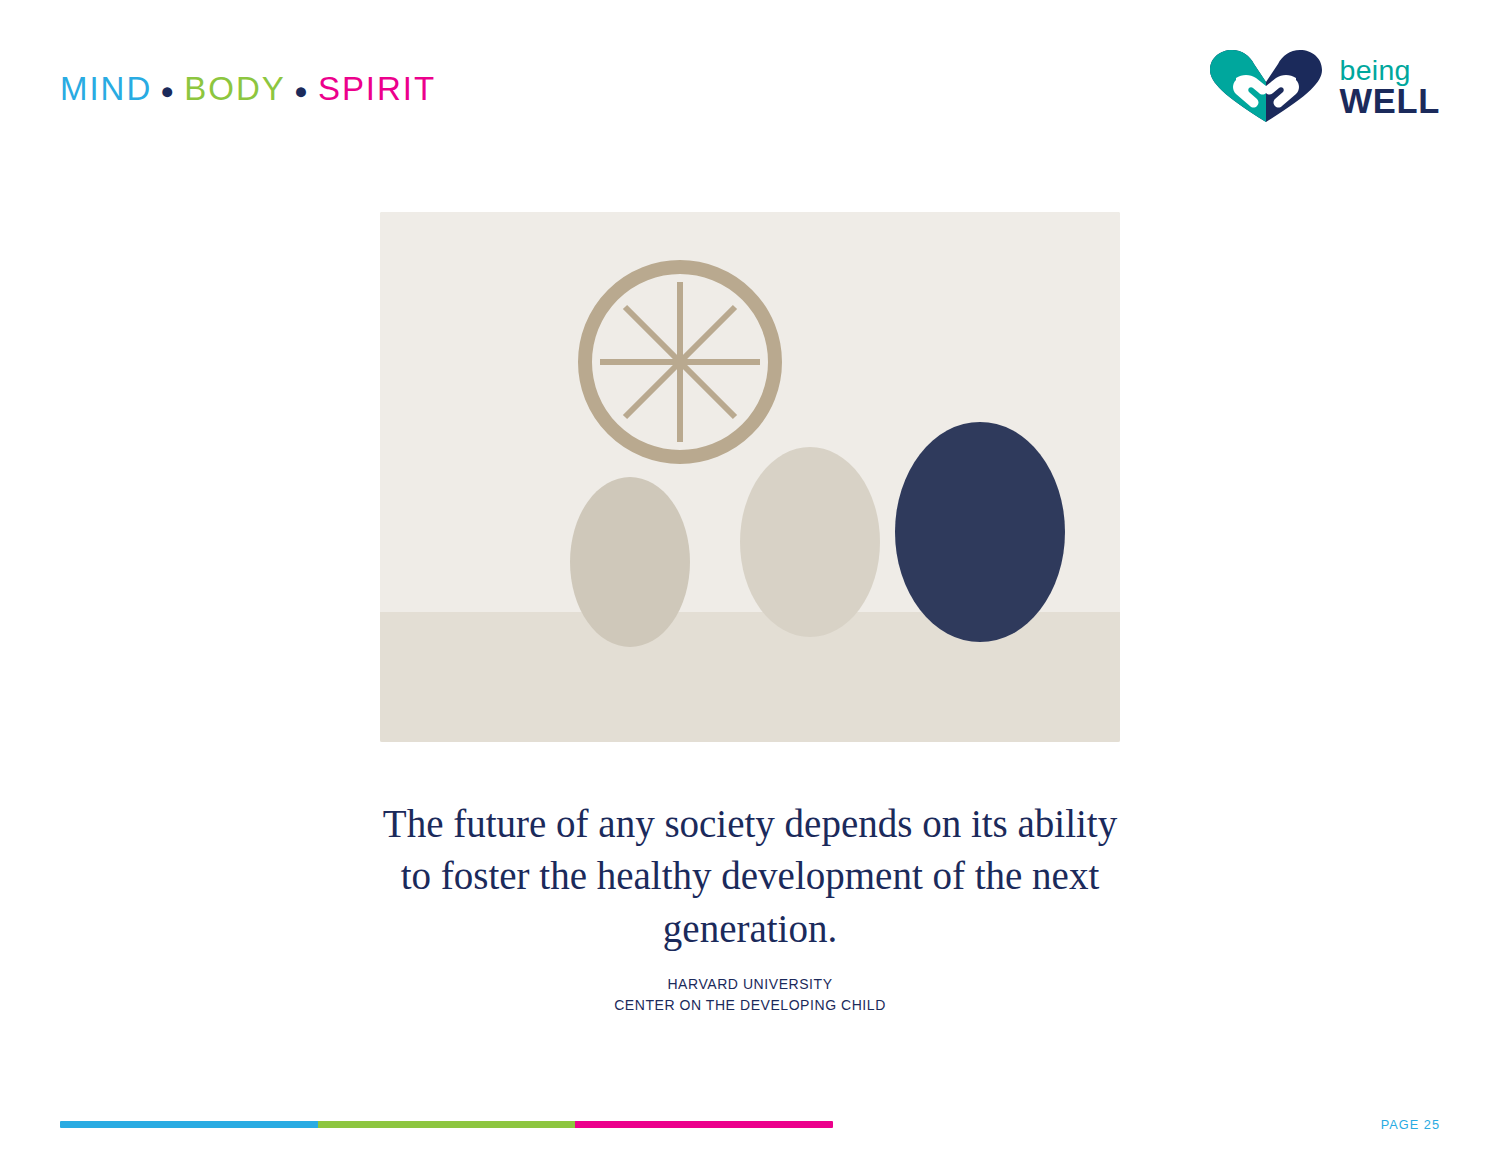MIND●BODY●SPIRIT
being WELL
The future of any society depends on its ability to foster the healthy development of the next generation.
Harvard University
Center on the Developing Child
PAGE 25